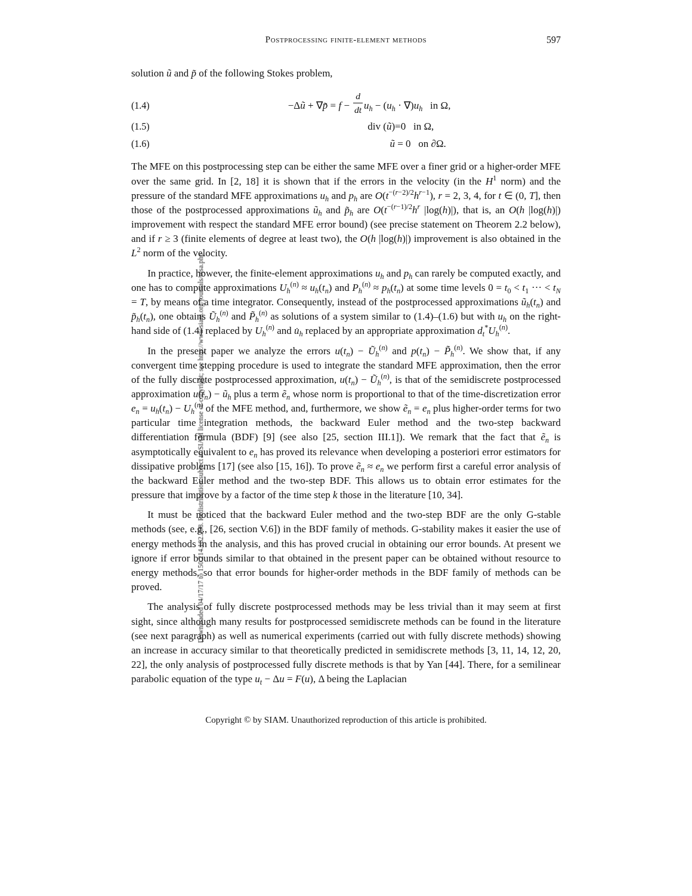Downloaded 04/17/17 to 150.214.182.208. Redistribution subject to SIAM license or copyright; see http://www.siam.org/journals/ojsa.php
Postprocessing finite-element methods 597
solution ũ and p̃ of the following Stokes problem,
(1.4)
−Δũ + ∇p̃ = f − ddt uh − (uh · ∇)uh in Ω,
(1.5)
div (ũ)=0 in Ω,
(1.6)
ũ = 0 on ∂Ω.
The MFE on this postprocessing step can be either the same MFE over a finer grid or a higher-order MFE over the same grid. In [2, 18] it is shown that if the errors in the velocity (in the H1 norm) and the pressure of the standard MFE approximations uh and ph are O(t−(r−2)/2hr−1), r = 2, 3, 4, for t ∈ (0, T], then those of the postprocessed approximations ũh and p̃h are O(t−(r−1)/2hr |log(h)|), that is, an O(h |log(h)|) improvement with respect the standard MFE error bound) (see precise statement on Theorem 2.2 below), and if r ≥ 3 (finite elements of degree at least two), the O(h |log(h)|) improvement is also obtained in the L2 norm of the velocity.
In practice, however, the finite-element approximations uh and ph can rarely be computed exactly, and one has to compute approximations Uh(n) ≈ uh(tn) and Ph(n) ≈ ph(tn) at some time levels 0 = t0 < t1 ··· < tN = T, by means of a time integrator. Consequently, instead of the postprocessed approximations ũh(tn) and p̃h(tn), one obtains Ũh(n) and P̃h(n) as solutions of a system similar to (1.4)–(1.6) but with uh on the right-hand side of (1.4) replaced by Uh(n) and u̇h replaced by an appropriate approximation dt*Uh(n).
In the present paper we analyze the errors u(tn) − Ũh(n) and p(tn) − P̃h(n). We show that, if any convergent time stepping procedure is used to integrate the standard MFE approximation, then the error of the fully discrete postprocessed approximation, u(tn) − Ũh(n), is that of the semidiscrete postprocessed approximation u(tn) − ũh plus a term ẽn whose norm is proportional to that of the time-discretization error en = uh(tn) − Uh(n) of the MFE method, and, furthermore, we show ẽn = en plus higher-order terms for two particular time integration methods, the backward Euler method and the two-step backward differentiation formula (BDF) [9] (see also [25, section III.1]). We remark that the fact that ẽn is asymptotically equivalent to en has proved its relevance when developing a posteriori error estimators for dissipative problems [17] (see also [15, 16]). To prove ẽn ≈ en we perform first a careful error analysis of the backward Euler method and the two-step BDF. This allows us to obtain error estimates for the pressure that improve by a factor of the time step k those in the literature [10, 34].
It must be noticed that the backward Euler method and the two-step BDF are the only G-stable methods (see, e.g., [26, section V.6]) in the BDF family of methods. G-stability makes it easier the use of energy methods in the analysis, and this has proved crucial in obtaining our error bounds. At present we ignore if error bounds similar to that obtained in the present paper can be obtained without resource to energy methods, so that error bounds for higher-order methods in the BDF family of methods can be proved.
The analysis of fully discrete postprocessed methods may be less trivial than it may seem at first sight, since although many results for postprocessed semidiscrete methods can be found in the literature (see next paragraph) as well as numerical experiments (carried out with fully discrete methods) showing an increase in accuracy similar to that theoretically predicted in semidiscrete methods [3, 11, 14, 12, 20, 22], the only analysis of postprocessed fully discrete methods is that by Yan [44]. There, for a semilinear parabolic equation of the type ut − Δu = F(u), Δ being the Laplacian
Copyright © by SIAM. Unauthorized reproduction of this article is prohibited.